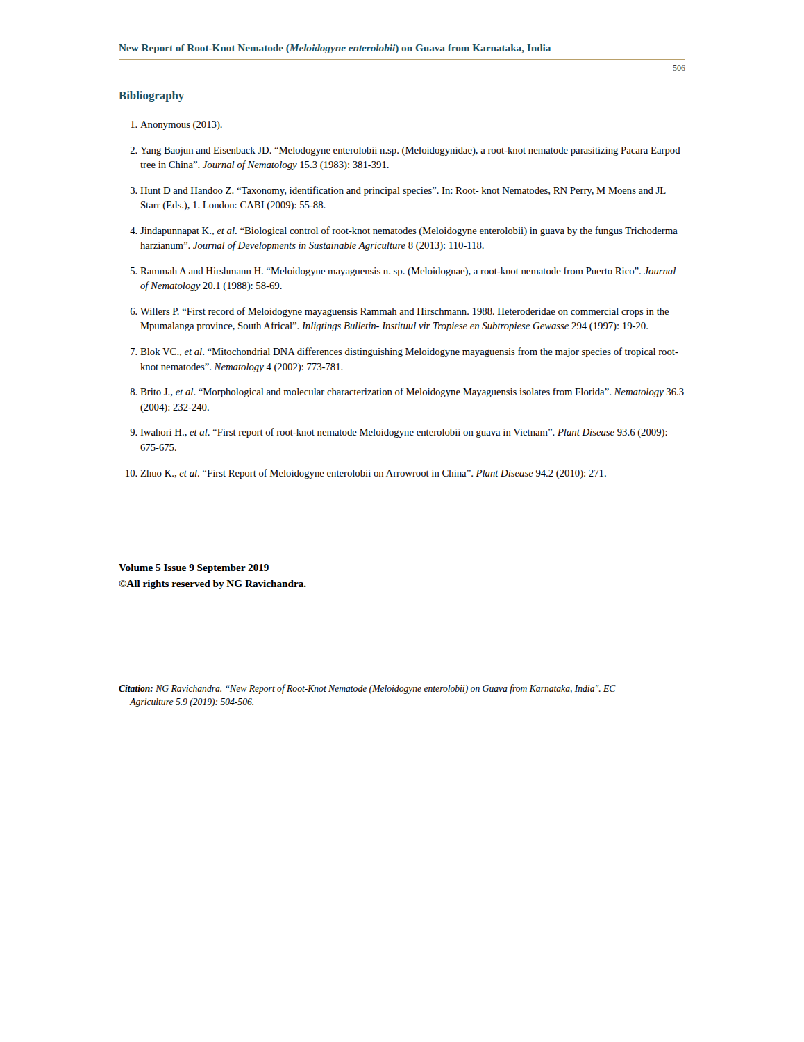New Report of Root-Knot Nematode (Meloidogyne enterolobii) on Guava from Karnataka, India
506
Bibliography
Anonymous (2013).
Yang Baojun and Eisenback JD. “Melodogyne enterolobii n.sp. (Meloidogynidae), a root-knot nematode parasitizing Pacara Earpod tree in China”. Journal of Nematology 15.3 (1983): 381-391.
Hunt D and Handoo Z. “Taxonomy, identification and principal species”. In: Root- knot Nematodes, RN Perry, M Moens and JL Starr (Eds.), 1. London: CABI (2009): 55-88.
Jindapunnapat K., et al. “Biological control of root-knot nematodes (Meloidogyne enterolobii) in guava by the fungus Trichoderma harzianum”. Journal of Developments in Sustainable Agriculture 8 (2013): 110-118.
Rammah A and Hirshmann H. “Meloidogyne mayaguensis n. sp. (Meloidognae), a root-knot nematode from Puerto Rico”. Journal of Nematology 20.1 (1988): 58-69.
Willers P. “First record of Meloidogyne mayaguensis Rammah and Hirschmann. 1988. Heteroderidae on commercial crops in the Mpumalanga province, South Africal”. Inligtings Bulletin- Instituul vir Tropiese en Subtropiese Gewasse 294 (1997): 19-20.
Blok VC., et al. “Mitochondrial DNA differences distinguishing Meloidogyne mayaguensis from the major species of tropical root-knot nematodes”. Nematology 4 (2002): 773-781.
Brito J., et al. “Morphological and molecular characterization of Meloidogyne Mayaguensis isolates from Florida”. Nematology 36.3 (2004): 232-240.
Iwahori H., et al. “First report of root-knot nematode Meloidogyne enterolobii on guava in Vietnam”. Plant Disease 93.6 (2009): 675-675.
Zhuo K., et al. “First Report of Meloidogyne enterolobii on Arrowroot in China”. Plant Disease 94.2 (2010): 271.
Volume 5 Issue 9 September 2019
©All rights reserved by NG Ravichandra.
Citation: NG Ravichandra. “New Report of Root-Knot Nematode (Meloidogyne enterolobii) on Guava from Karnataka, India". EC Agriculture 5.9 (2019): 504-506.